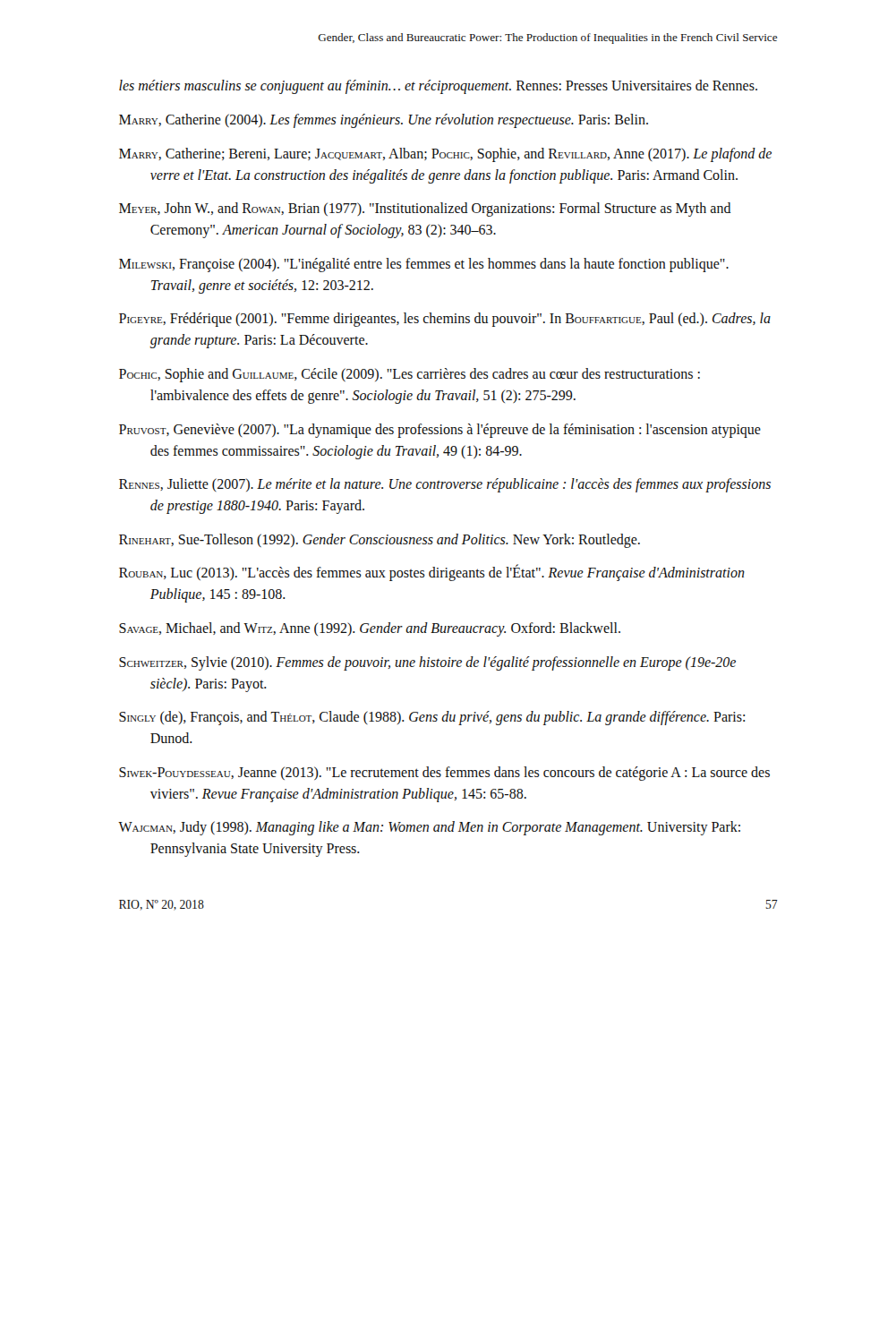Gender, Class and Bureaucratic Power: The Production of Inequalities in the French Civil Service
les métiers masculins se conjuguent au féminin… et réciproquement. Rennes: Presses Universitaires de Rennes.
Marry, Catherine (2004). Les femmes ingénieurs. Une révolution respectueuse. Paris: Belin.
Marry, Catherine; Bereni, Laure; Jacquemart, Alban; Pochic, Sophie, and Revillard, Anne (2017). Le plafond de verre et l'Etat. La construction des inégalités de genre dans la fonction publique. Paris: Armand Colin.
Meyer, John W., and Rowan, Brian (1977). "Institutionalized Organizations: Formal Structure as Myth and Ceremony". American Journal of Sociology, 83 (2): 340–63.
Milewski, Françoise (2004). "L'inégalité entre les femmes et les hommes dans la haute fonction publique". Travail, genre et sociétés, 12: 203-212.
Pigeyre, Frédérique (2001). "Femme dirigeantes, les chemins du pouvoir". In Bouffartigue, Paul (ed.). Cadres, la grande rupture. Paris: La Découverte.
Pochic, Sophie and Guillaume, Cécile (2009). "Les carrières des cadres au cœur des restructurations : l'ambivalence des effets de genre". Sociologie du Travail, 51 (2): 275-299.
Pruvost, Geneviève (2007). "La dynamique des professions à l'épreuve de la féminisation : l'ascension atypique des femmes commissaires". Sociologie du Travail, 49 (1): 84-99.
Rennes, Juliette (2007). Le mérite et la nature. Une controverse républicaine : l'accès des femmes aux professions de prestige 1880-1940. Paris: Fayard.
Rinehart, Sue-Tolleson (1992). Gender Consciousness and Politics. New York: Routledge.
Rouban, Luc (2013). "L'accès des femmes aux postes dirigeants de l'État". Revue Française d'Administration Publique, 145 : 89-108.
Savage, Michael, and Witz, Anne (1992). Gender and Bureaucracy. Oxford: Blackwell.
Schweitzer, Sylvie (2010). Femmes de pouvoir, une histoire de l'égalité professionnelle en Europe (19e-20e siècle). Paris: Payot.
Singly (de), François, and Thélot, Claude (1988). Gens du privé, gens du public. La grande différence. Paris: Dunod.
Siwek-Pouydesseau, Jeanne (2013). "Le recrutement des femmes dans les concours de catégorie A : La source des viviers". Revue Française d'Administration Publique, 145: 65-88.
Wajcman, Judy (1998). Managing like a Man: Women and Men in Corporate Management. University Park: Pennsylvania State University Press.
RIO, Nº 20, 2018 57